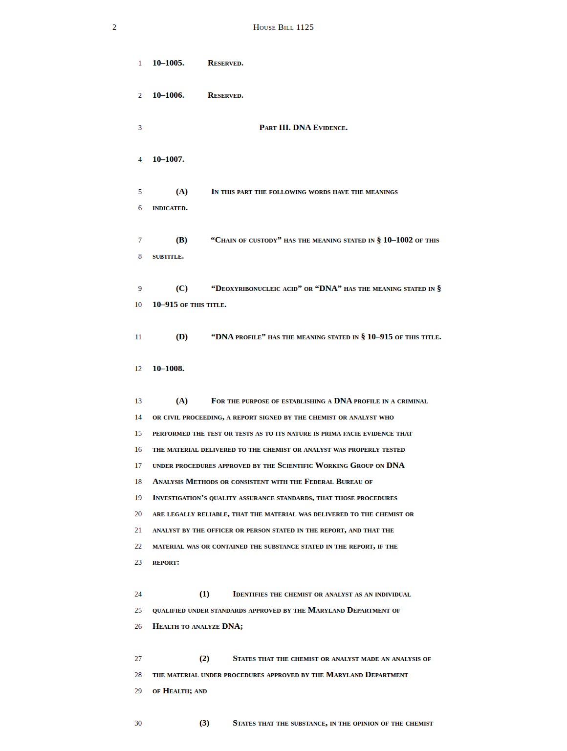2
House Bill 1125
1
10–1005. Reserved.
2
10–1006. Reserved.
3
Part III. DNA Evidence.
4
10–1007.
5
(A) In this part the following words have the meanings
6
indicated.
7
(B) “Chain of custody” has the meaning stated in § 10–1002 of this
8
subtitle.
9
(C) “Deoxyribonucleic acid” or “DNA” has the meaning stated in §
10
10–915 of this title.
11
(D) “DNA profile” has the meaning stated in § 10–915 of this title.
12
10–1008.
13
(A) For the purpose of establishing a DNA profile in a criminal
14
or civil proceeding, a report signed by the chemist or analyst who
15
performed the test or tests as to its nature is prima facie evidence that
16
the material delivered to the chemist or analyst was properly tested
17
under procedures approved by the Scientific Working Group on DNA
18
Analysis Methods or consistent with the Federal Bureau of
19
Investigation’s quality assurance standards, that those procedures
20
are legally reliable, that the material was delivered to the chemist or
21
analyst by the officer or person stated in the report, and that the
22
material was or contained the substance stated in the report, if the
23
report:
24
(1) Identifies the chemist or analyst as an individual
25
qualified under standards approved by the Maryland Department of
26
Health to analyze DNA;
27
(2) States that the chemist or analyst made an analysis of
28
the material under procedures approved by the Maryland Department
29
of Health; and
30
(3) States that the substance, in the opinion of the chemist